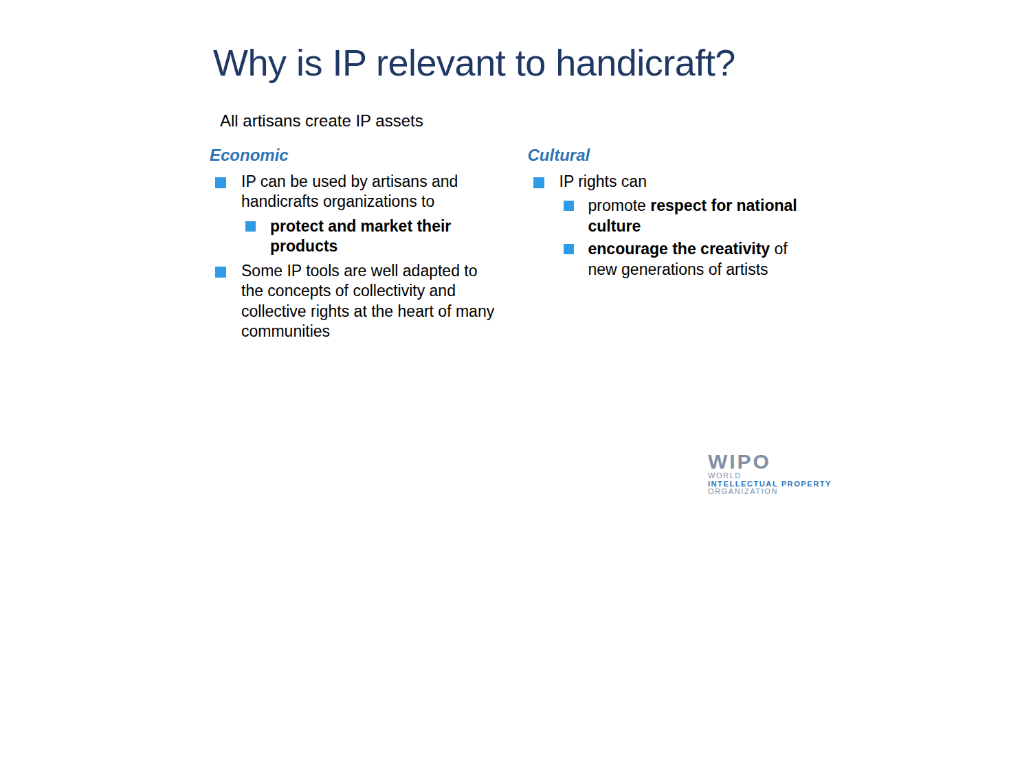Why is IP relevant to handicraft?
All artisans create IP assets
Economic
IP can be used by artisans and handicrafts organizations to
protect and market their products
Some IP tools are well adapted to the concepts of collectivity and collective rights at the heart of many communities
Cultural
IP rights can
promote respect for national culture
encourage the creativity of new generations of artists
WIPO
WORLD
INTELLECTUAL PROPERTY
ORGANIZATION